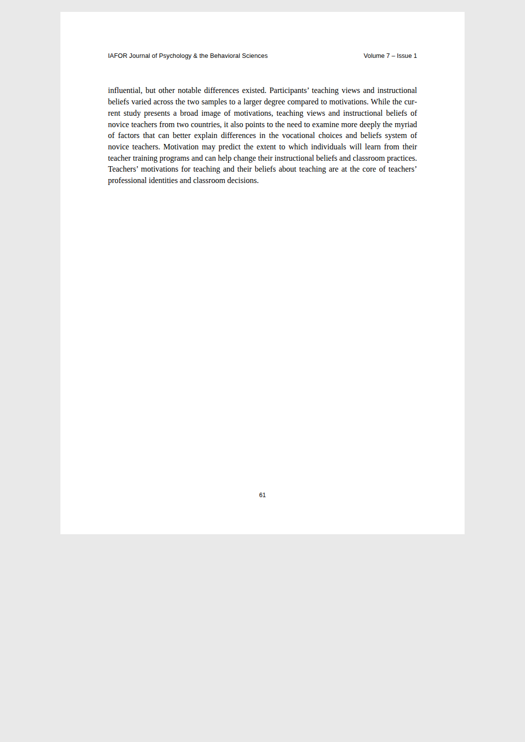IAFOR Journal of Psychology & the Behavioral Sciences Volume 7 – Issue 1
influential, but other notable differences existed. Participants’ teaching views and instructional beliefs varied across the two samples to a larger degree compared to motivations. While the current study presents a broad image of motivations, teaching views and instructional beliefs of novice teachers from two countries, it also points to the need to examine more deeply the myriad of factors that can better explain differences in the vocational choices and beliefs system of novice teachers. Motivation may predict the extent to which individuals will learn from their teacher training programs and can help change their instructional beliefs and classroom practices. Teachers’ motivations for teaching and their beliefs about teaching are at the core of teachers’ professional identities and classroom decisions.
61